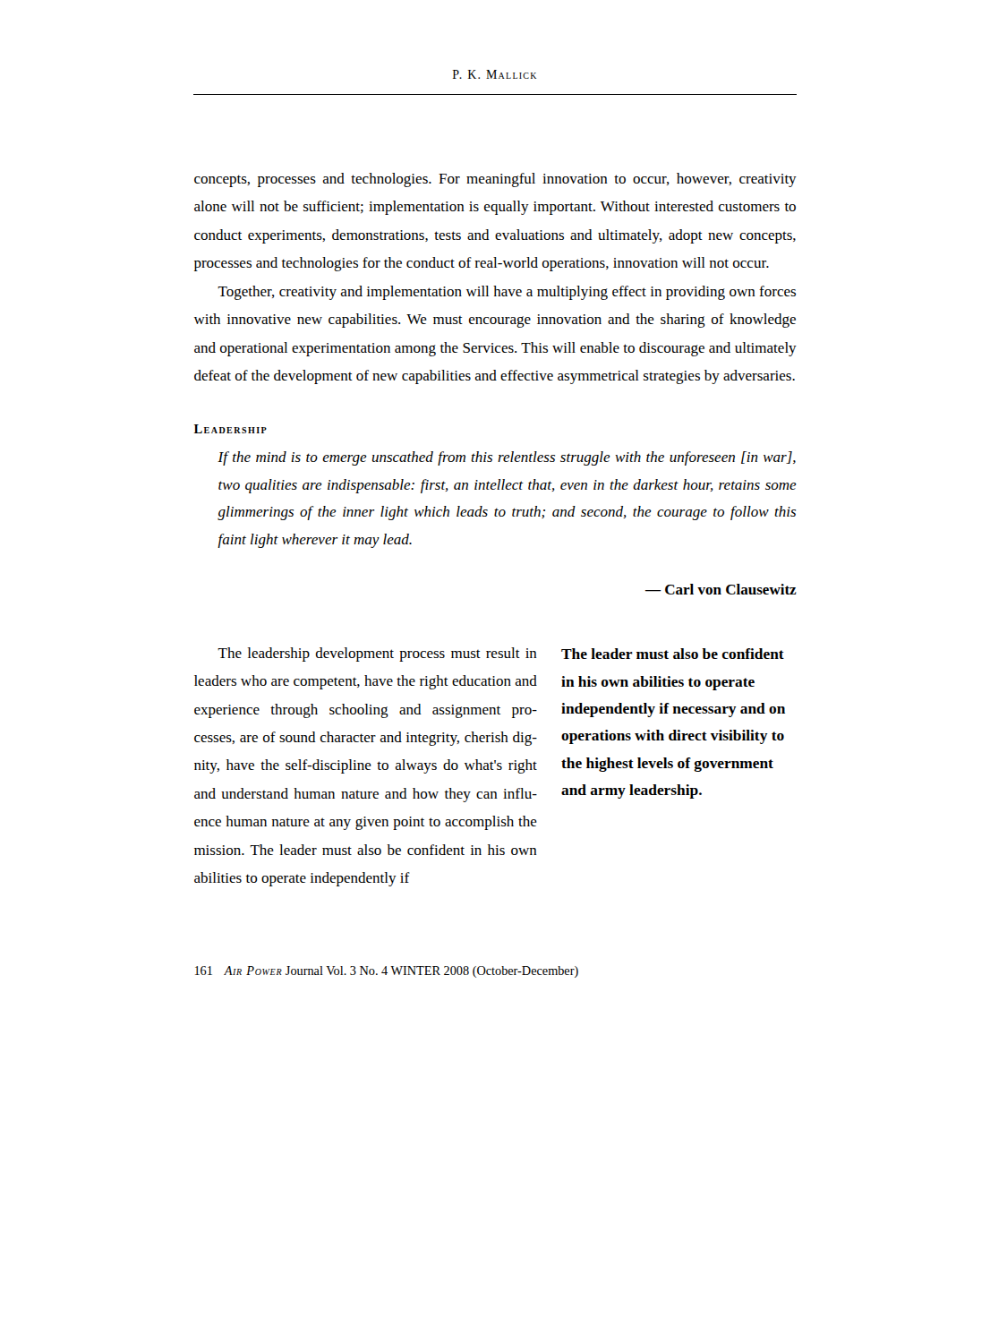P. K. Mallick
concepts, processes and technologies. For meaningful innovation to occur, however, creativity alone will not be sufficient; implementation is equally important. Without interested customers to conduct experiments, demonstrations, tests and evaluations and ultimately, adopt new concepts, processes and technologies for the conduct of real-world operations, innovation will not occur.
Together, creativity and implementation will have a multiplying effect in providing own forces with innovative new capabilities. We must encourage innovation and the sharing of knowledge and operational experimentation among the Services. This will enable to discourage and ultimately defeat of the development of new capabilities and effective asymmetrical strategies by adversaries.
Leadership
If the mind is to emerge unscathed from this relentless struggle with the unforeseen [in war], two qualities are indispensable: first, an intellect that, even in the darkest hour, retains some glimmerings of the inner light which leads to truth; and second, the courage to follow this faint light wherever it may lead.
— Carl von Clausewitz
The leader must also be confident in his own abilities to operate independently if necessary and on operations with direct visibility to the highest levels of government and army leadership.
The leadership development process must result in leaders who are competent, have the right education and experience through schooling and assignment processes, are of sound character and integrity, cherish dignity, have the self-discipline to always do what's right and understand human nature and how they can influence human nature at any given point to accomplish the mission. The leader must also be confident in his own abilities to operate independently if
161 Air Power Journal Vol. 3 No. 4 WINTER 2008 (October-December)